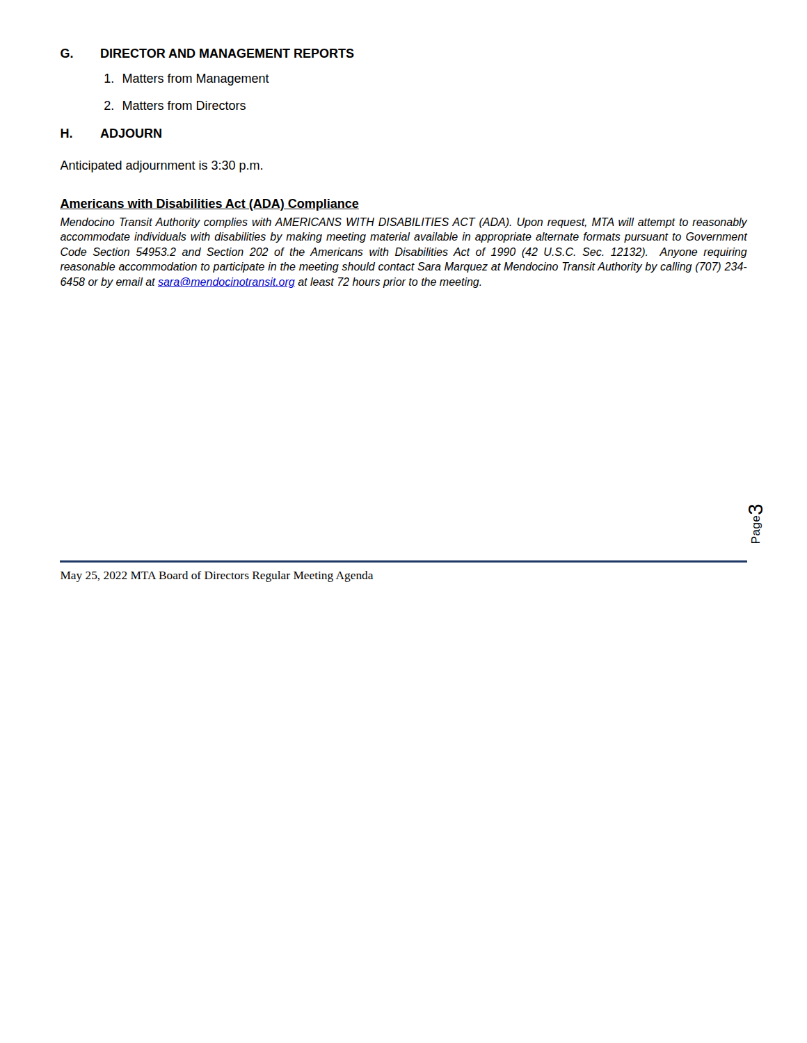G. DIRECTOR AND MANAGEMENT REPORTS
Matters from Management
Matters from Directors
H. ADJOURN
Anticipated adjournment is 3:30 p.m.
Americans with Disabilities Act (ADA) Compliance
Mendocino Transit Authority complies with AMERICANS WITH DISABILITIES ACT (ADA). Upon request, MTA will attempt to reasonably accommodate individuals with disabilities by making meeting material available in appropriate alternate formats pursuant to Government Code Section 54953.2 and Section 202 of the Americans with Disabilities Act of 1990 (42 U.S.C. Sec. 12132). Anyone requiring reasonable accommodation to participate in the meeting should contact Sara Marquez at Mendocino Transit Authority by calling (707) 234-6458 or by email at sara@mendocinotransit.org at least 72 hours prior to the meeting.
Page3
May 25, 2022 MTA Board of Directors Regular Meeting Agenda